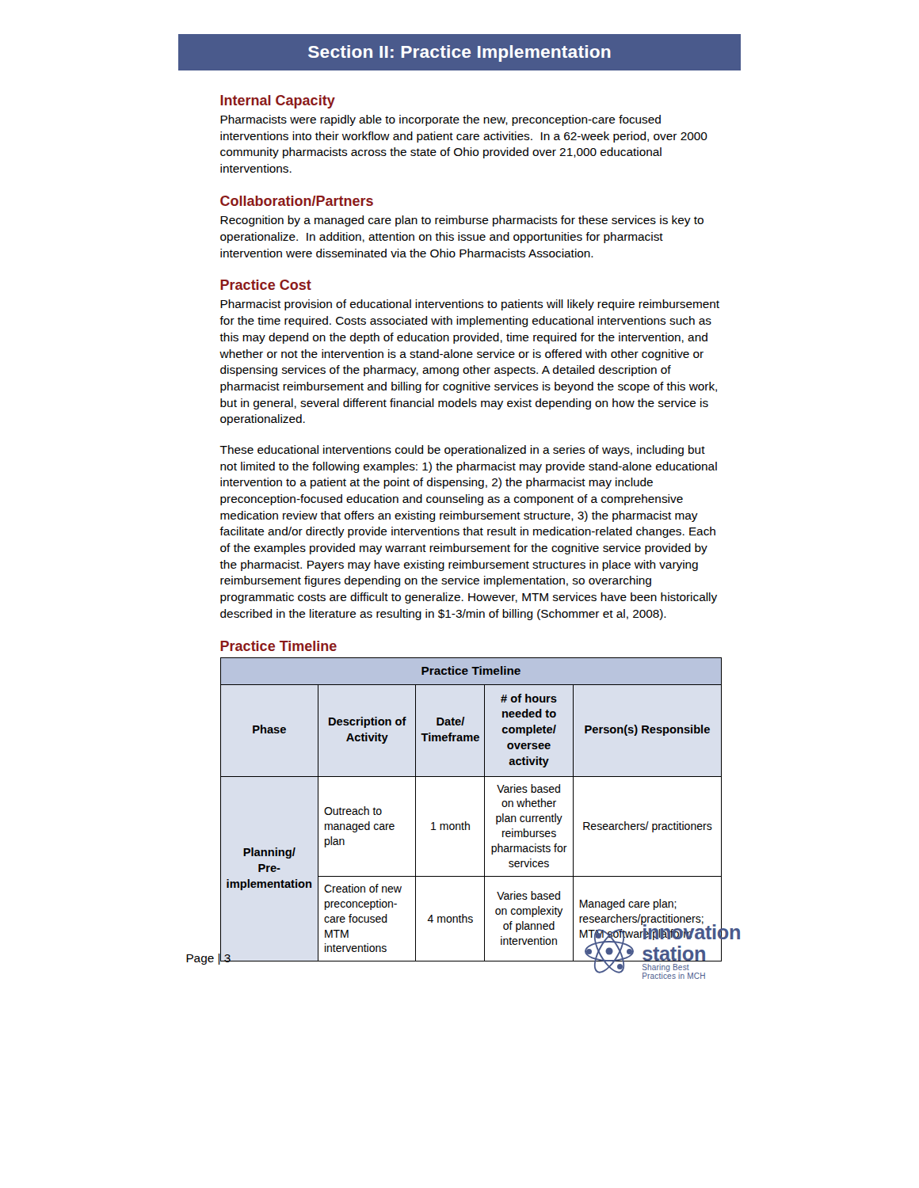Section II: Practice Implementation
Internal Capacity
Pharmacists were rapidly able to incorporate the new, preconception-care focused interventions into their workflow and patient care activities. In a 62-week period, over 2000 community pharmacists across the state of Ohio provided over 21,000 educational interventions.
Collaboration/Partners
Recognition by a managed care plan to reimburse pharmacists for these services is key to operationalize. In addition, attention on this issue and opportunities for pharmacist intervention were disseminated via the Ohio Pharmacists Association.
Practice Cost
Pharmacist provision of educational interventions to patients will likely require reimbursement for the time required. Costs associated with implementing educational interventions such as this may depend on the depth of education provided, time required for the intervention, and whether or not the intervention is a stand-alone service or is offered with other cognitive or dispensing services of the pharmacy, among other aspects. A detailed description of pharmacist reimbursement and billing for cognitive services is beyond the scope of this work, but in general, several different financial models may exist depending on how the service is operationalized.
These educational interventions could be operationalized in a series of ways, including but not limited to the following examples: 1) the pharmacist may provide stand-alone educational intervention to a patient at the point of dispensing, 2) the pharmacist may include preconception-focused education and counseling as a component of a comprehensive medication review that offers an existing reimbursement structure, 3) the pharmacist may facilitate and/or directly provide interventions that result in medication-related changes. Each of the examples provided may warrant reimbursement for the cognitive service provided by the pharmacist. Payers may have existing reimbursement structures in place with varying reimbursement figures depending on the service implementation, so overarching programmatic costs are difficult to generalize. However, MTM services have been historically described in the literature as resulting in $1-3/min of billing (Schommer et al, 2008).
Practice Timeline
| Practice Timeline |
| --- |
| Phase | Description of Activity | Date/ Timeframe | # of hours needed to complete/ oversee activity | Person(s) Responsible |
| Planning/ Pre- implementation | Outreach to managed care plan | 1 month | Varies based on whether plan currently reimburses pharmacists for services | Researchers/ practitioners |
| Creation of new preconception-care focused MTM interventions | 4 months | Varies based on complexity of planned intervention | Managed care plan; researchers/practitioners; MTM software platform |
Page | 3
innovation
station
Sharing Best
Practices in MCH